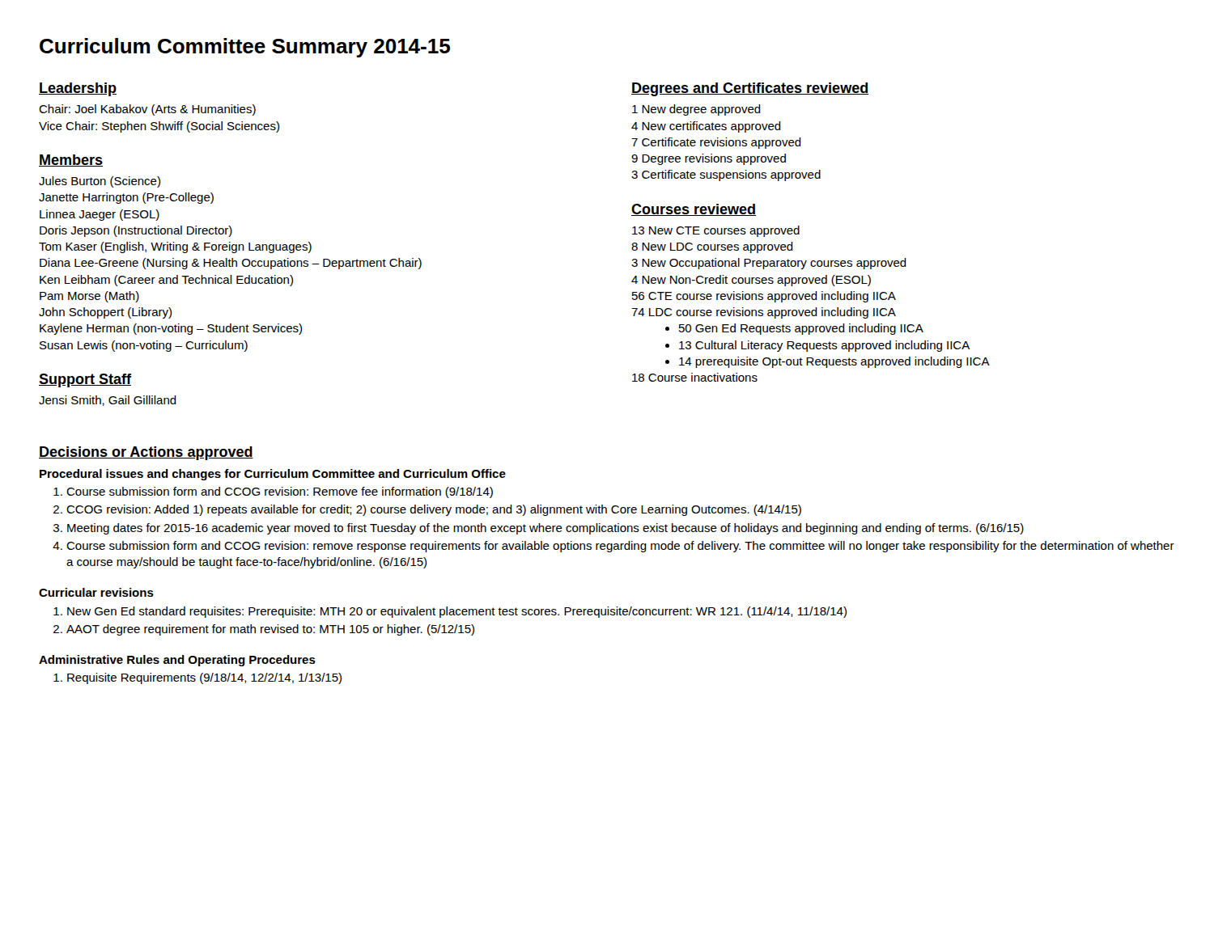Curriculum Committee Summary 2014-15
Leadership
Chair: Joel Kabakov (Arts & Humanities)
Vice Chair: Stephen Shwiff (Social Sciences)
Members
Jules Burton (Science)
Janette Harrington (Pre-College)
Linnea Jaeger (ESOL)
Doris Jepson (Instructional Director)
Tom Kaser (English, Writing & Foreign Languages)
Diana Lee-Greene (Nursing & Health Occupations – Department Chair)
Ken Leibham (Career and Technical Education)
Pam Morse (Math)
John Schoppert (Library)
Kaylene Herman (non-voting – Student Services)
Susan Lewis (non-voting – Curriculum)
Support Staff
Jensi Smith, Gail Gilliland
Degrees and Certificates reviewed
1 New degree approved
4 New certificates approved
7 Certificate revisions approved
9 Degree revisions approved
3 Certificate suspensions approved
Courses reviewed
13 New CTE courses approved
8 New LDC courses approved
3 New Occupational Preparatory courses approved
4 New Non-Credit courses approved (ESOL)
56 CTE course revisions approved including IICA
74 LDC course revisions approved including IICA
50 Gen Ed Requests approved including IICA
13 Cultural Literacy Requests approved including IICA
14 prerequisite Opt-out Requests approved including IICA
18 Course inactivations
Decisions or Actions approved
Procedural issues and changes for Curriculum Committee and Curriculum Office
Course submission form and CCOG revision: Remove fee information (9/18/14)
CCOG revision: Added 1) repeats available for credit; 2) course delivery mode; and 3) alignment with Core Learning Outcomes. (4/14/15)
Meeting dates for 2015-16 academic year moved to first Tuesday of the month except where complications exist because of holidays and beginning and ending of terms. (6/16/15)
Course submission form and CCOG revision: remove response requirements for available options regarding mode of delivery. The committee will no longer take responsibility for the determination of whether a course may/should be taught face-to-face/hybrid/online. (6/16/15)
Curricular revisions
New Gen Ed standard requisites: Prerequisite: MTH 20 or equivalent placement test scores. Prerequisite/concurrent: WR 121. (11/4/14, 11/18/14)
AAOT degree requirement for math revised to: MTH 105 or higher. (5/12/15)
Administrative Rules and Operating Procedures
Requisite Requirements (9/18/14, 12/2/14, 1/13/15)